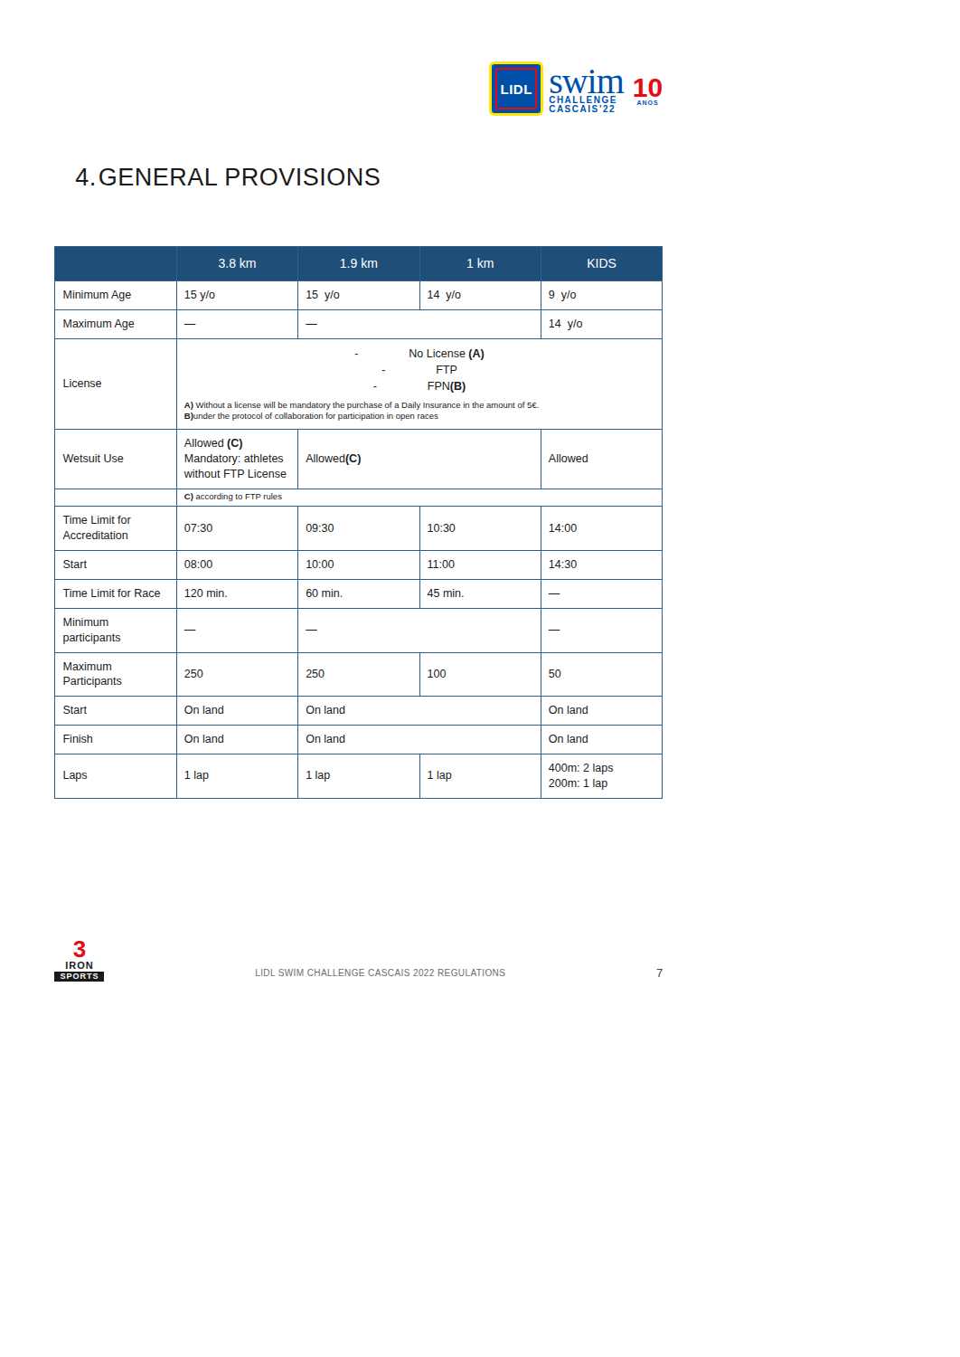LIDL
swim CHALLENGE CASCAIS’22
10 ANOS
4. GENERAL PROVISIONS
| | 3.8 km | 1.9 km | 1 km | KIDS |
| --- | --- | --- | --- | --- |
| Minimum Age | 15 y/o | 15 y/o | 14 y/o | 9 y/o |
| Maximum Age | — | — | 14 y/o |
| License | - No License (A) - FTP - FPN (B) A) Without a license will be mandatory the purchase of a Daily Insurance in the amount of 5€. B) under the protocol of collaboration for participation in open races |
| Wetsuit Use | Allowed (C) Mandatory: athletes without FTP License | Allowed (C) | Allowed |
| | C) according to FTP rules |
| Time Limit for Accreditation | 07:30 | 09:30 | 10:30 | 14:00 |
| Start | 08:00 | 10:00 | 11:00 | 14:30 |
| Time Limit for Race | 120 min. | 60 min. | 45 min. | — |
| Minimum participants | — | — | — |
| Maximum Participants | 250 | 250 | 100 | 50 |
| Start | On land | On land | On land |
| Finish | On land | On land | On land |
| Laps | 1 lap | 1 lap | 1 lap | 400m: 2 laps 200m: 1 lap |
3 IRON SPORTS
LIDL SWIM CHALLENGE CASCAIS 2022 REGULATIONS
7